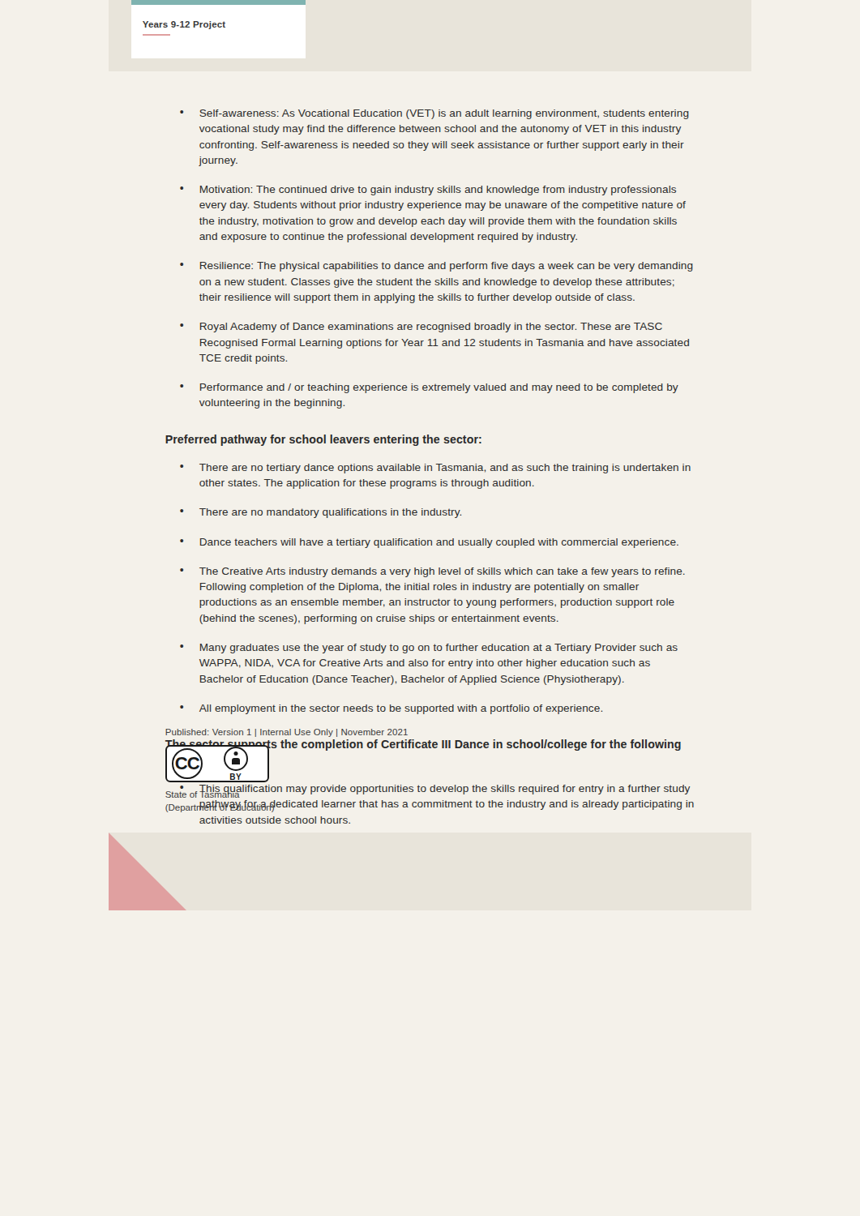Years 9-12 Project
Self-awareness: As Vocational Education (VET) is an adult learning environment, students entering vocational study may find the difference between school and the autonomy of VET in this industry confronting. Self-awareness is needed so they will seek assistance or further support early in their journey.
Motivation: The continued drive to gain industry skills and knowledge from industry professionals every day. Students without prior industry experience may be unaware of the competitive nature of the industry, motivation to grow and develop each day will provide them with the foundation skills and exposure to continue the professional development required by industry.
Resilience: The physical capabilities to dance and perform five days a week can be very demanding on a new student. Classes give the student the skills and knowledge to develop these attributes; their resilience will support them in applying the skills to further develop outside of class.
Royal Academy of Dance examinations are recognised broadly in the sector. These are TASC Recognised Formal Learning options for Year 11 and 12 students in Tasmania and have associated TCE credit points.
Performance and / or teaching experience is extremely valued and may need to be completed by volunteering in the beginning.
Preferred pathway for school leavers entering the sector:
There are no tertiary dance options available in Tasmania, and as such the training is undertaken in other states. The application for these programs is through audition.
There are no mandatory qualifications in the industry.
Dance teachers will have a tertiary qualification and usually coupled with commercial experience.
The Creative Arts industry demands a very high level of skills which can take a few years to refine. Following completion of the Diploma, the initial roles in industry are potentially on smaller productions as an ensemble member, an instructor to young performers, production support role (behind the scenes), performing on cruise ships or entertainment events.
Many graduates use the year of study to go on to further education at a Tertiary Provider such as WAPPA, NIDA, VCA for Creative Arts and also for entry into other higher education such as Bachelor of Education (Dance Teacher), Bachelor of Applied Science (Physiotherapy).
All employment in the sector needs to be supported with a portfolio of experience.
The sector supports the completion of Certificate III Dance in school/college for the following reasons:
This qualification may provide opportunities to develop the skills required for entry in a further study pathway for a dedicated learner that has a commitment to the industry and is already participating in activities outside school hours.
Published: Version 1 | Internal Use Only | November 2021
CC
BY
State of Tasmania
(Department of Education)